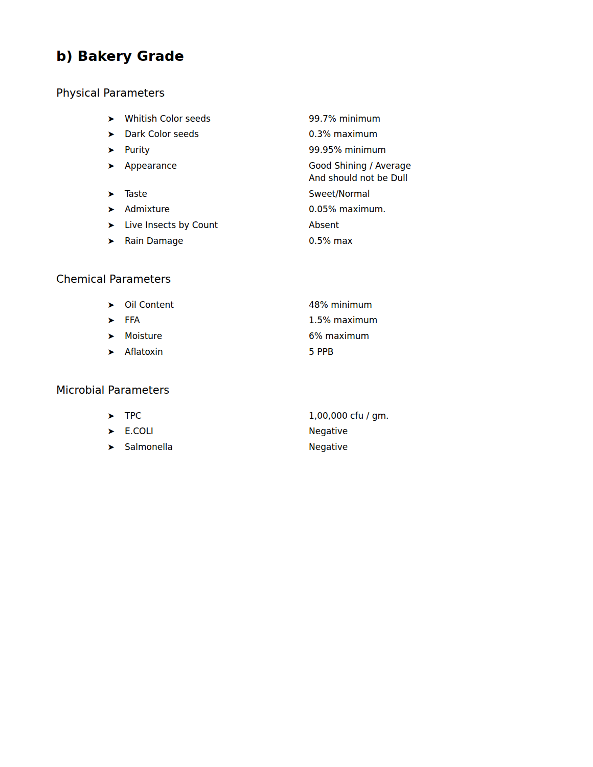b) Bakery Grade
Physical Parameters
| ➤ | Whitish Color seeds | 99.7% minimum |
| ➤ | Dark Color seeds | 0.3% maximum |
| ➤ | Purity | 99.95% minimum |
| ➤ | Appearance | Good Shining / Average And should not be Dull |
| ➤ | Taste | Sweet/Normal |
| ➤ | Admixture | 0.05% maximum. |
| ➤ | Live Insects by Count | Absent |
| ➤ | Rain Damage | 0.5% max |
Chemical Parameters
| ➤ | Oil Content | 48% minimum |
| ➤ | FFA | 1.5% maximum |
| ➤ | Moisture | 6% maximum |
| ➤ | Aflatoxin | 5 PPB |
Microbial Parameters
| ➤ | TPC | 1,00,000 cfu / gm. |
| ➤ | E.COLI | Negative |
| ➤ | Salmonella | Negative |